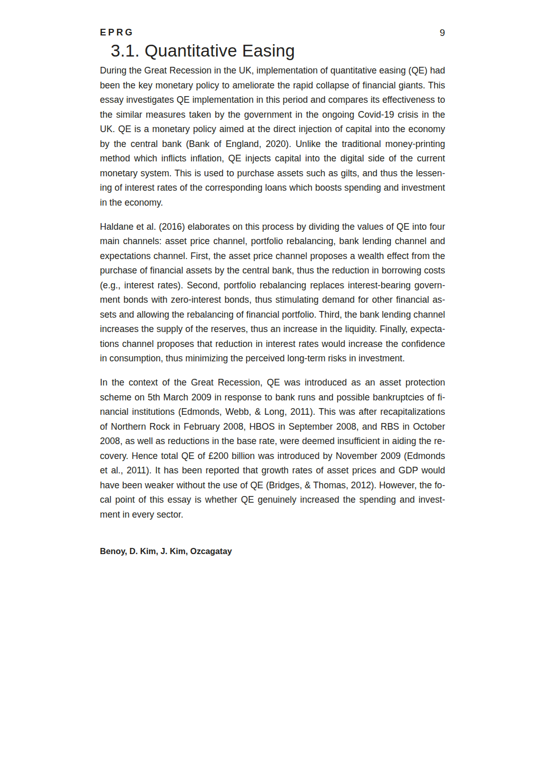EPRG
9
3.1. Quantitative Easing
During the Great Recession in the UK, implementation of quantitative easing (QE) had been the key monetary policy to ameliorate the rapid collapse of financial giants. This essay investigates QE implementation in this period and compares its effectiveness to the similar measures taken by the government in the ongoing Covid-19 crisis in the UK. QE is a monetary policy aimed at the direct injection of capital into the economy by the central bank (Bank of England, 2020). Unlike the traditional money-printing method which inflicts inflation, QE injects capital into the digital side of the current monetary system. This is used to purchase assets such as gilts, and thus the lessening of interest rates of the corresponding loans which boosts spending and investment in the economy.
Haldane et al. (2016) elaborates on this process by dividing the values of QE into four main channels: asset price channel, portfolio rebalancing, bank lending channel and expectations channel. First, the asset price channel proposes a wealth effect from the purchase of financial assets by the central bank, thus the reduction in borrowing costs (e.g., interest rates). Second, portfolio rebalancing replaces interest-bearing government bonds with zero-interest bonds, thus stimulating demand for other financial assets and allowing the rebalancing of financial portfolio. Third, the bank lending channel increases the supply of the reserves, thus an increase in the liquidity. Finally, expectations channel proposes that reduction in interest rates would increase the confidence in consumption, thus minimizing the perceived long-term risks in investment.
In the context of the Great Recession, QE was introduced as an asset protection scheme on 5th March 2009 in response to bank runs and possible bankruptcies of financial institutions (Edmonds, Webb, & Long, 2011). This was after recapitalizations of Northern Rock in February 2008, HBOS in September 2008, and RBS in October 2008, as well as reductions in the base rate, were deemed insufficient in aiding the recovery. Hence total QE of £200 billion was introduced by November 2009 (Edmonds et al., 2011). It has been reported that growth rates of asset prices and GDP would have been weaker without the use of QE (Bridges, & Thomas, 2012). However, the focal point of this essay is whether QE genuinely increased the spending and investment in every sector.
Benoy, D. Kim, J. Kim, Ozcagatay